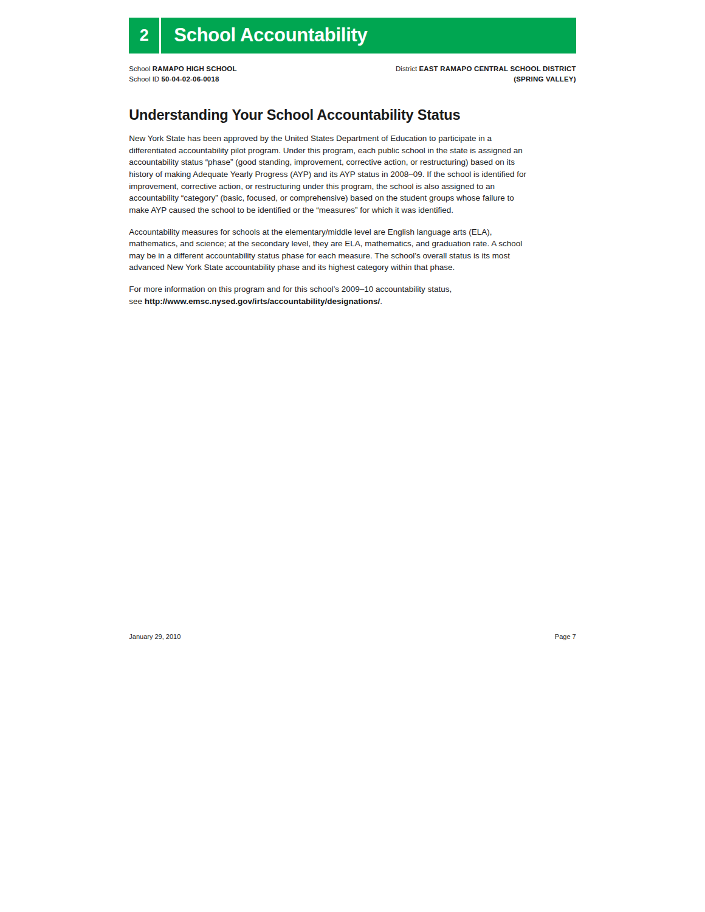2
School Accountability
School RAMAPO HIGH SCHOOL
School ID 50-04-02-06-0018
District EAST RAMAPO CENTRAL SCHOOL DISTRICT
(SPRING VALLEY)
Understanding Your School Accountability Status
New York State has been approved by the United States Department of Education to participate in a differentiated accountability pilot program. Under this program, each public school in the state is assigned an accountability status “phase” (good standing, improvement, corrective action, or restructuring) based on its history of making Adequate Yearly Progress (AYP) and its AYP status in 2008–09. If the school is identified for improvement, corrective action, or restructuring under this program, the school is also assigned to an accountability “category” (basic, focused, or comprehensive) based on the student groups whose failure to make AYP caused the school to be identified or the “measures” for which it was identified.
Accountability measures for schools at the elementary/middle level are English language arts (ELA), mathematics, and science; at the secondary level, they are ELA, mathematics, and graduation rate. A school may be in a different accountability status phase for each measure. The school’s overall status is its most advanced New York State accountability phase and its highest category within that phase.
For more information on this program and for this school’s 2009–10 accountability status,
see http://www.emsc.nysed.gov/irts/accountability/designations/.
January 29, 2010
Page 7